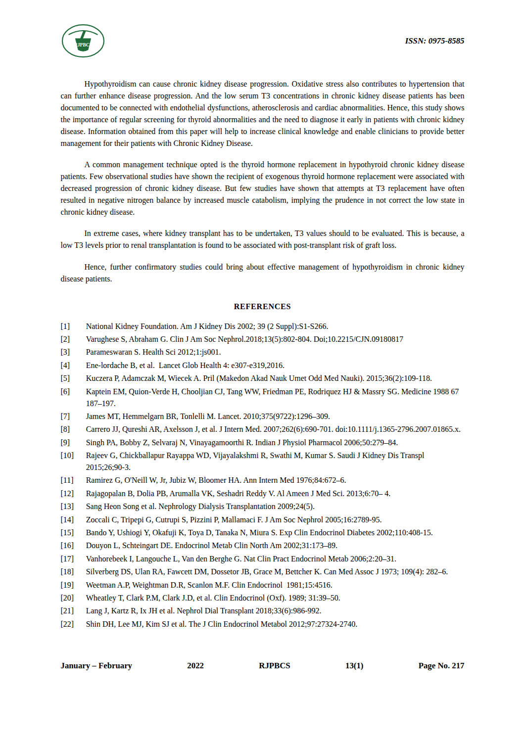RJPBCS ISSN: 0975-8585
Hypothyroidism can cause chronic kidney disease progression. Oxidative stress also contributes to hypertension that can further enhance disease progression. And the low serum T3 concentrations in chronic kidney disease patients has been documented to be connected with endothelial dysfunctions, atherosclerosis and cardiac abnormalities. Hence, this study shows the importance of regular screening for thyroid abnormalities and the need to diagnose it early in patients with chronic kidney disease. Information obtained from this paper will help to increase clinical knowledge and enable clinicians to provide better management for their patients with Chronic Kidney Disease.
A common management technique opted is the thyroid hormone replacement in hypothyroid chronic kidney disease patients. Few observational studies have shown the recipient of exogenous thyroid hormone replacement were associated with decreased progression of chronic kidney disease. But few studies have shown that attempts at T3 replacement have often resulted in negative nitrogen balance by increased muscle catabolism, implying the prudence in not correct the low state in chronic kidney disease.
In extreme cases, where kidney transplant has to be undertaken, T3 values should to be evaluated. This is because, a low T3 levels prior to renal transplantation is found to be associated with post-transplant risk of graft loss.
Hence, further confirmatory studies could bring about effective management of hypothyroidism in chronic kidney disease patients.
REFERENCES
[1] National Kidney Foundation. Am J Kidney Dis 2002; 39 (2 Suppl):S1-S266.
[2] Varughese S, Abraham G. Clin J Am Soc Nephrol.2018;13(5):802-804. Doi;10.2215/CJN.09180817
[3] Parameswaran S. Health Sci 2012;1:js001.
[4] Ene-lordache B, et al. Lancet Glob Health 4: e307-e319,2016.
[5] Kuczera P, Adamczak M, Wiecek A. Pril (Makedon Akad Nauk Umet Odd Med Nauki). 2015;36(2):109-118.
[6] Kaptein EM, Quion-Verde H, Chooljian CJ, Tang WW, Friedman PE, Rodriquez HJ & Massry SG. Medicine 1988 67 187–197.
[7] James MT, Hemmelgarn BR, Tonlelli M. Lancet. 2010;375(9722):1296–309.
[8] Carrero JJ, Qureshi AR, Axelsson J, et al. J Intern Med. 2007;262(6):690-701. doi:10.1111/j.1365-2796.2007.01865.x.
[9] Singh PA, Bobby Z, Selvaraj N, Vinayagamoorthi R. Indian J Physiol Pharmacol 2006;50:279–84.
[10] Rajeev G, Chickballapur Rayappa WD, Vijayalakshmi R, Swathi M, Kumar S. Saudi J Kidney Dis Transpl 2015;26;90-3.
[11] Ramirez G, O'Neill W, Jr, Jubiz W, Bloomer HA. Ann Intern Med 1976;84:672–6.
[12] Rajagopalan B, Dolia PB, Arumalla VK, Seshadri Reddy V. Al Ameen J Med Sci. 2013;6:70– 4.
[13] Sang Heon Song et al. Nephrology Dialysis Transplantation 2009;24(5).
[14] Zoccali C, Tripepi G, Cutrupi S, Pizzini P, Mallamaci F. J Am Soc Nephrol 2005;16:2789-95.
[15] Bando Y, Ushiogi Y, Okafuji K, Toya D, Tanaka N, Miura S. Exp Clin Endocrinol Diabetes 2002;110:408-15.
[16] Douyon L, Schteingart DE. Endocrinol Metab Clin North Am 2002;31:173–89.
[17] Vanhorebeek I, Langouche L, Van den Berghe G. Nat Clin Pract Endocrinol Metab 2006;2:20–31.
[18] Silverberg DS, Ulan RA, Fawcett DM, Dossetor JB, Grace M, Bettcher K. Can Med Assoc J 1973; 109(4): 282–6.
[19] Weetman A.P, Weightman D.R, Scanlon M.F. Clin Endocrinol 1981;15:4516.
[20] Wheatley T, Clark P.M, Clark J.D, et al. Clin Endocrinol (Oxf). 1989; 31:39–50.
[21] Lang J, Kartz R, Ix JH et al. Nephrol Dial Transplant 2018;33(6):986-992.
[22] Shin DH, Lee MJ, Kim SJ et al. The J Clin Endocrinol Metabol 2012;97:27324-2740.
January – February 2022 RJPBCS 13(1) Page No. 217